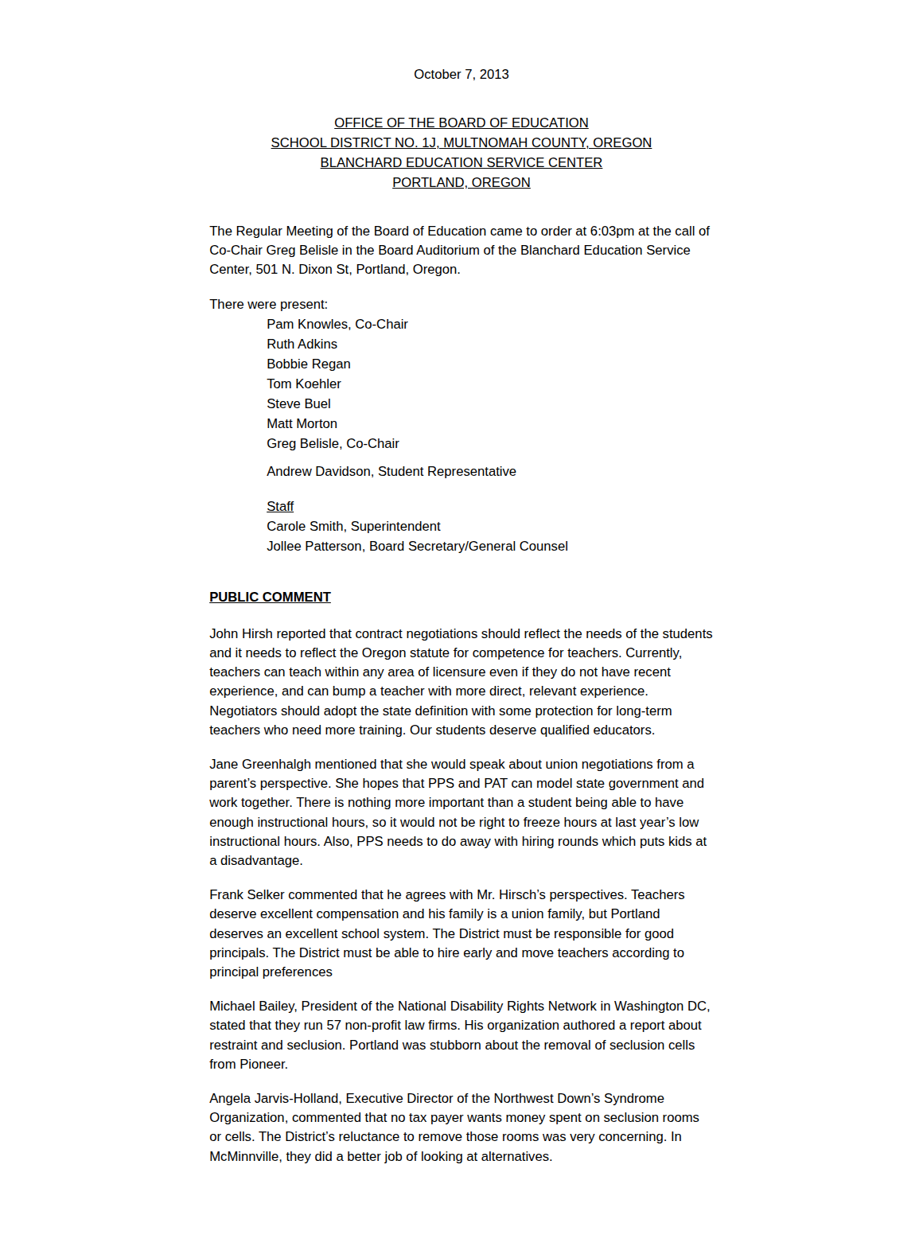October 7, 2013
OFFICE OF THE BOARD OF EDUCATION
SCHOOL DISTRICT NO. 1J, MULTNOMAH COUNTY, OREGON
BLANCHARD EDUCATION SERVICE CENTER
PORTLAND, OREGON
The Regular Meeting of the Board of Education came to order at 6:03pm at the call of Co-Chair Greg Belisle in the Board Auditorium of the Blanchard Education Service Center, 501 N. Dixon St, Portland, Oregon.
There were present:
Pam Knowles, Co-Chair
Ruth Adkins
Bobbie Regan
Tom Koehler
Steve Buel
Matt Morton
Greg Belisle, Co-Chair
Andrew Davidson, Student Representative
Staff
Carole Smith, Superintendent
Jollee Patterson, Board Secretary/General Counsel
PUBLIC COMMENT
John Hirsh reported that contract negotiations should reflect the needs of the students and it needs to reflect the Oregon statute for competence for teachers. Currently, teachers can teach within any area of licensure even if they do not have recent experience, and can bump a teacher with more direct, relevant experience. Negotiators should adopt the state definition with some protection for long-term teachers who need more training. Our students deserve qualified educators.
Jane Greenhalgh mentioned that she would speak about union negotiations from a parent’s perspective. She hopes that PPS and PAT can model state government and work together. There is nothing more important than a student being able to have enough instructional hours, so it would not be right to freeze hours at last year’s low instructional hours. Also, PPS needs to do away with hiring rounds which puts kids at a disadvantage.
Frank Selker commented that he agrees with Mr. Hirsch’s perspectives. Teachers deserve excellent compensation and his family is a union family, but Portland deserves an excellent school system. The District must be responsible for good principals. The District must be able to hire early and move teachers according to principal preferences
Michael Bailey, President of the National Disability Rights Network in Washington DC, stated that they run 57 non-profit law firms. His organization authored a report about restraint and seclusion. Portland was stubborn about the removal of seclusion cells from Pioneer.
Angela Jarvis-Holland, Executive Director of the Northwest Down’s Syndrome Organization, commented that no tax payer wants money spent on seclusion rooms or cells. The District’s reluctance to remove those rooms was very concerning. In McMinnville, they did a better job of looking at alternatives.